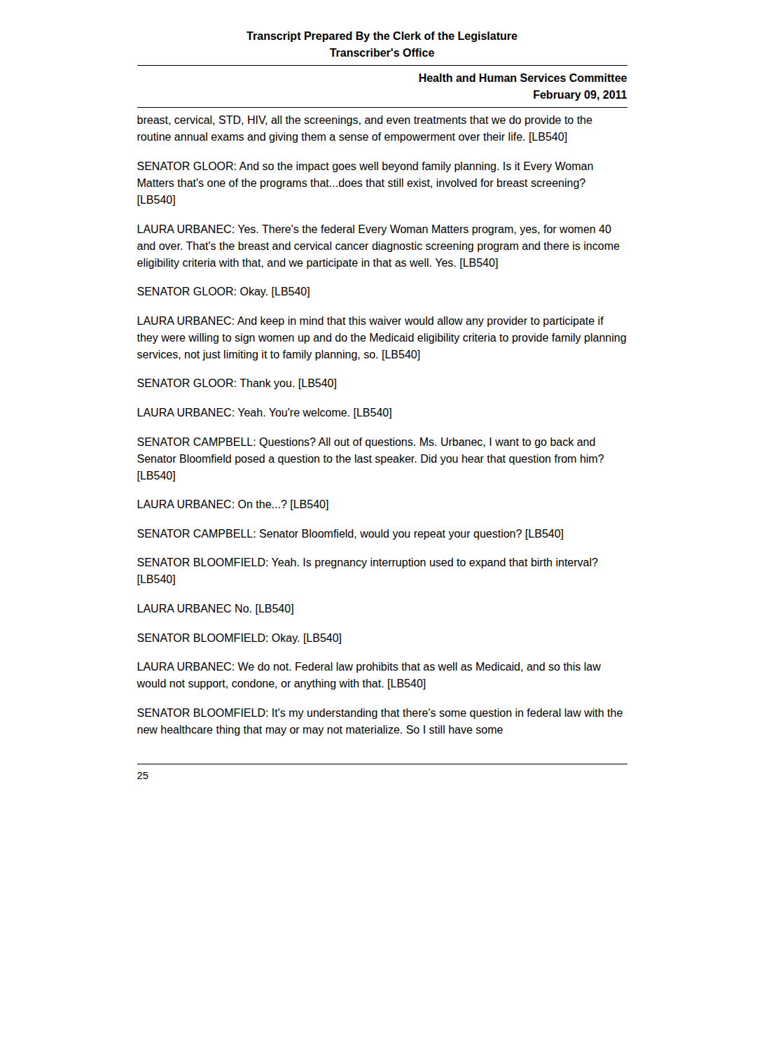Transcript Prepared By the Clerk of the Legislature Transcriber's Office
Health and Human Services Committee February 09, 2011
breast, cervical, STD, HIV, all the screenings, and even treatments that we do provide to the routine annual exams and giving them a sense of empowerment over their life. [LB540]
SENATOR GLOOR: And so the impact goes well beyond family planning. Is it Every Woman Matters that's one of the programs that...does that still exist, involved for breast screening? [LB540]
LAURA URBANEC: Yes. There's the federal Every Woman Matters program, yes, for women 40 and over. That's the breast and cervical cancer diagnostic screening program and there is income eligibility criteria with that, and we participate in that as well. Yes. [LB540]
SENATOR GLOOR: Okay. [LB540]
LAURA URBANEC: And keep in mind that this waiver would allow any provider to participate if they were willing to sign women up and do the Medicaid eligibility criteria to provide family planning services, not just limiting it to family planning, so. [LB540]
SENATOR GLOOR: Thank you. [LB540]
LAURA URBANEC: Yeah. You're welcome. [LB540]
SENATOR CAMPBELL: Questions? All out of questions. Ms. Urbanec, I want to go back and Senator Bloomfield posed a question to the last speaker. Did you hear that question from him? [LB540]
LAURA URBANEC: On the...? [LB540]
SENATOR CAMPBELL: Senator Bloomfield, would you repeat your question? [LB540]
SENATOR BLOOMFIELD: Yeah. Is pregnancy interruption used to expand that birth interval? [LB540]
LAURA URBANEC No. [LB540]
SENATOR BLOOMFIELD: Okay. [LB540]
LAURA URBANEC: We do not. Federal law prohibits that as well as Medicaid, and so this law would not support, condone, or anything with that. [LB540]
SENATOR BLOOMFIELD: It's my understanding that there's some question in federal law with the new healthcare thing that may or may not materialize. So I still have some
25